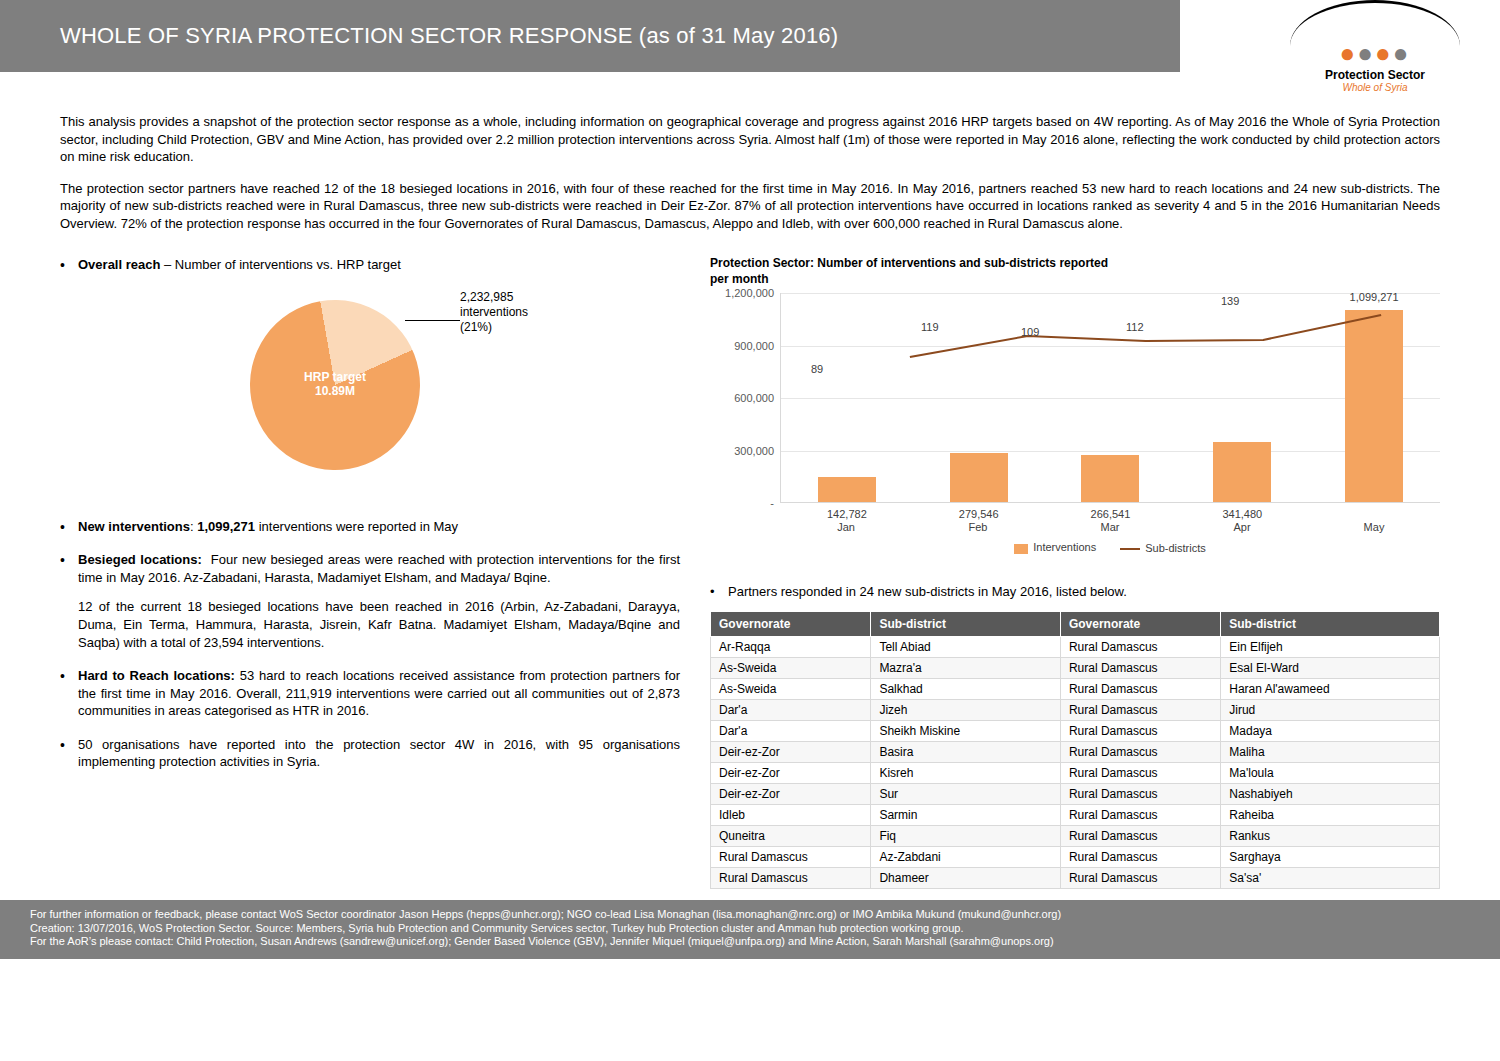WHOLE OF SYRIA PROTECTION SECTOR RESPONSE (as of 31 May 2016)
●●●●
Protection Sector
Whole of Syria
This analysis provides a snapshot of the protection sector response as a whole, including information on geographical coverage and progress against 2016 HRP targets based on 4W reporting. As of May 2016 the Whole of Syria Protection sector, including Child Protection, GBV and Mine Action, has provided over 2.2 million protection interventions across Syria. Almost half (1m) of those were reported in May 2016 alone, reflecting the work conducted by child protection actors on mine risk education.
The protection sector partners have reached 12 of the 18 besieged locations in 2016, with four of these reached for the first time in May 2016. In May 2016, partners reached 53 new hard to reach locations and 24 new sub-districts. The majority of new sub-districts reached were in Rural Damascus, three new sub-districts were reached in Deir Ez-Zor. 87% of all protection interventions have occurred in locations ranked as severity 4 and 5 in the 2016 Humanitarian Needs Overview. 72% of the protection response has occurred in the four Governorates of Rural Damascus, Damascus, Aleppo and Idleb, with over 600,000 reached in Rural Damascus alone.
Overall reach – Number of interventions vs. HRP target
HRP target
10.89M
2,232,985
interventions
(21%)
New interventions: 1,099,271 interventions were reported in May
Besieged locations: Four new besieged areas were reached with protection interventions for the first time in May 2016. Az-Zabadani, Harasta, Madamiyet Elsham, and Madaya/ Bqine.
12 of the current 18 besieged locations have been reached in 2016 (Arbin, Az-Zabadani, Darayya, Duma, Ein Terma, Hammura, Harasta, Jisrein, Kafr Batna. Madamiyet Elsham, Madaya/Bqine and Saqba) with a total of 23,594 interventions.
Hard to Reach locations: 53 hard to reach locations received assistance from protection partners for the first time in May 2016. Overall, 211,919 interventions were carried out all communities out of 2,873 communities in areas categorised as HTR in 2016.
50 organisations have reported into the protection sector 4W in 2016, with 95 organisations implementing protection activities in Syria.
Protection Sector: Number of interventions and sub-districts reported
per month
1,200,000
900,000
600,000
300,000
-
142,782
279,546
266,541
341,480
1,099,271
89
119
109
112
139
Jan
Feb
Mar
Apr
May
Interventions Sub-districts
Partners responded in 24 new sub-districts in May 2016, listed below.
| Governorate | Sub-district | Governorate | Sub-district |
| --- | --- | --- | --- |
| Ar-Raqqa | Tell Abiad | Rural Damascus | Ein Elfijeh |
| As-Sweida | Mazra'a | Rural Damascus | Esal El-Ward |
| As-Sweida | Salkhad | Rural Damascus | Haran Al'awameed |
| Dar'a | Jizeh | Rural Damascus | Jirud |
| Dar'a | Sheikh Miskine | Rural Damascus | Madaya |
| Deir-ez-Zor | Basira | Rural Damascus | Maliha |
| Deir-ez-Zor | Kisreh | Rural Damascus | Ma'loula |
| Deir-ez-Zor | Sur | Rural Damascus | Nashabiyeh |
| Idleb | Sarmin | Rural Damascus | Raheiba |
| Quneitra | Fiq | Rural Damascus | Rankus |
| Rural Damascus | Az-Zabdani | Rural Damascus | Sarghaya |
| Rural Damascus | Dhameer | Rural Damascus | Sa'sa' |
For further information or feedback, please contact WoS Sector coordinator Jason Hepps (hepps@unhcr.org); NGO co-lead Lisa Monaghan (lisa.monaghan@nrc.org) or IMO Ambika Mukund (mukund@unhcr.org)
Creation: 13/07/2016, WoS Protection Sector. Source: Members, Syria hub Protection and Community Services sector, Turkey hub Protection cluster and Amman hub protection working group.
For the AoR’s please contact: Child Protection, Susan Andrews (sandrew@unicef.org); Gender Based Violence (GBV), Jennifer Miquel (miquel@unfpa.org) and Mine Action, Sarah Marshall (sarahm@unops.org)